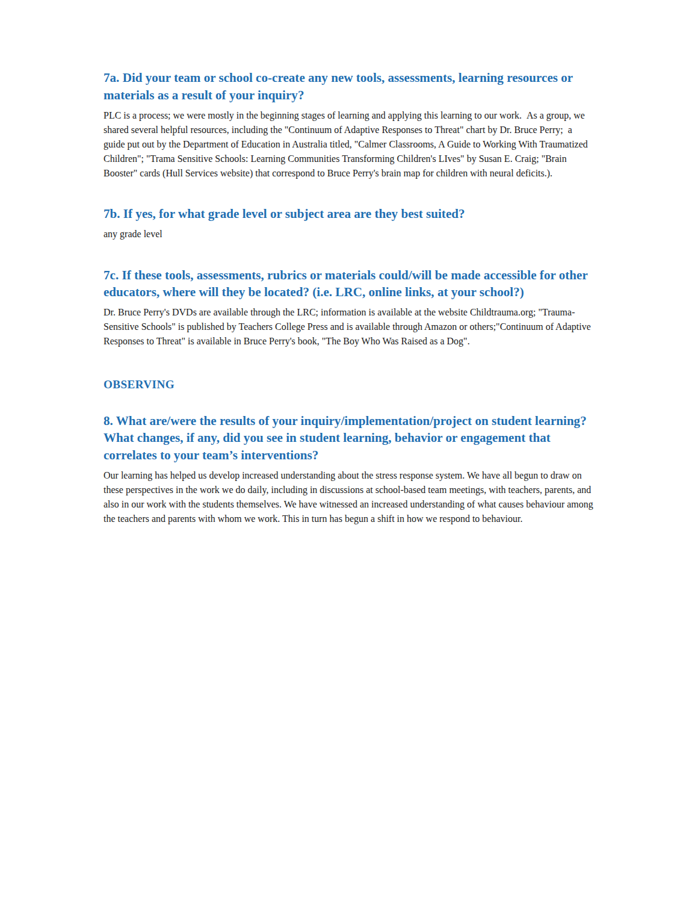7a. Did your team or school co-create any new tools, assessments, learning resources or materials as a result of your inquiry?
PLC is a process; we were mostly in the beginning stages of learning and applying this learning to our work. As a group, we shared several helpful resources, including the "Continuum of Adaptive Responses to Threat" chart by Dr. Bruce Perry; a guide put out by the Department of Education in Australia titled, "Calmer Classrooms, A Guide to Working With Traumatized Children"; "Trama Sensitive Schools: Learning Communities Transforming Children's LIves" by Susan E. Craig; "Brain Booster" cards (Hull Services website) that correspond to Bruce Perry's brain map for children with neural deficits.).
7b. If yes, for what grade level or subject area are they best suited?
any grade level
7c. If these tools, assessments, rubrics or materials could/will be made accessible for other educators, where will they be located? (i.e. LRC, online links, at your school?)
Dr. Bruce Perry's DVDs are available through the LRC; information is available at the website Childtrauma.org; "Trauma-Sensitive Schools" is published by Teachers College Press and is available through Amazon or others;"Continuum of Adaptive Responses to Threat" is available in Bruce Perry's book, "The Boy Who Was Raised as a Dog".
OBSERVING
8. What are/were the results of your inquiry/implementation/project on student learning? What changes, if any, did you see in student learning, behavior or engagement that correlates to your team’s interventions?
Our learning has helped us develop increased understanding about the stress response system. We have all begun to draw on these perspectives in the work we do daily, including in discussions at school-based team meetings, with teachers, parents, and also in our work with the students themselves. We have witnessed an increased understanding of what causes behaviour among the teachers and parents with whom we work. This in turn has begun a shift in how we respond to behaviour.